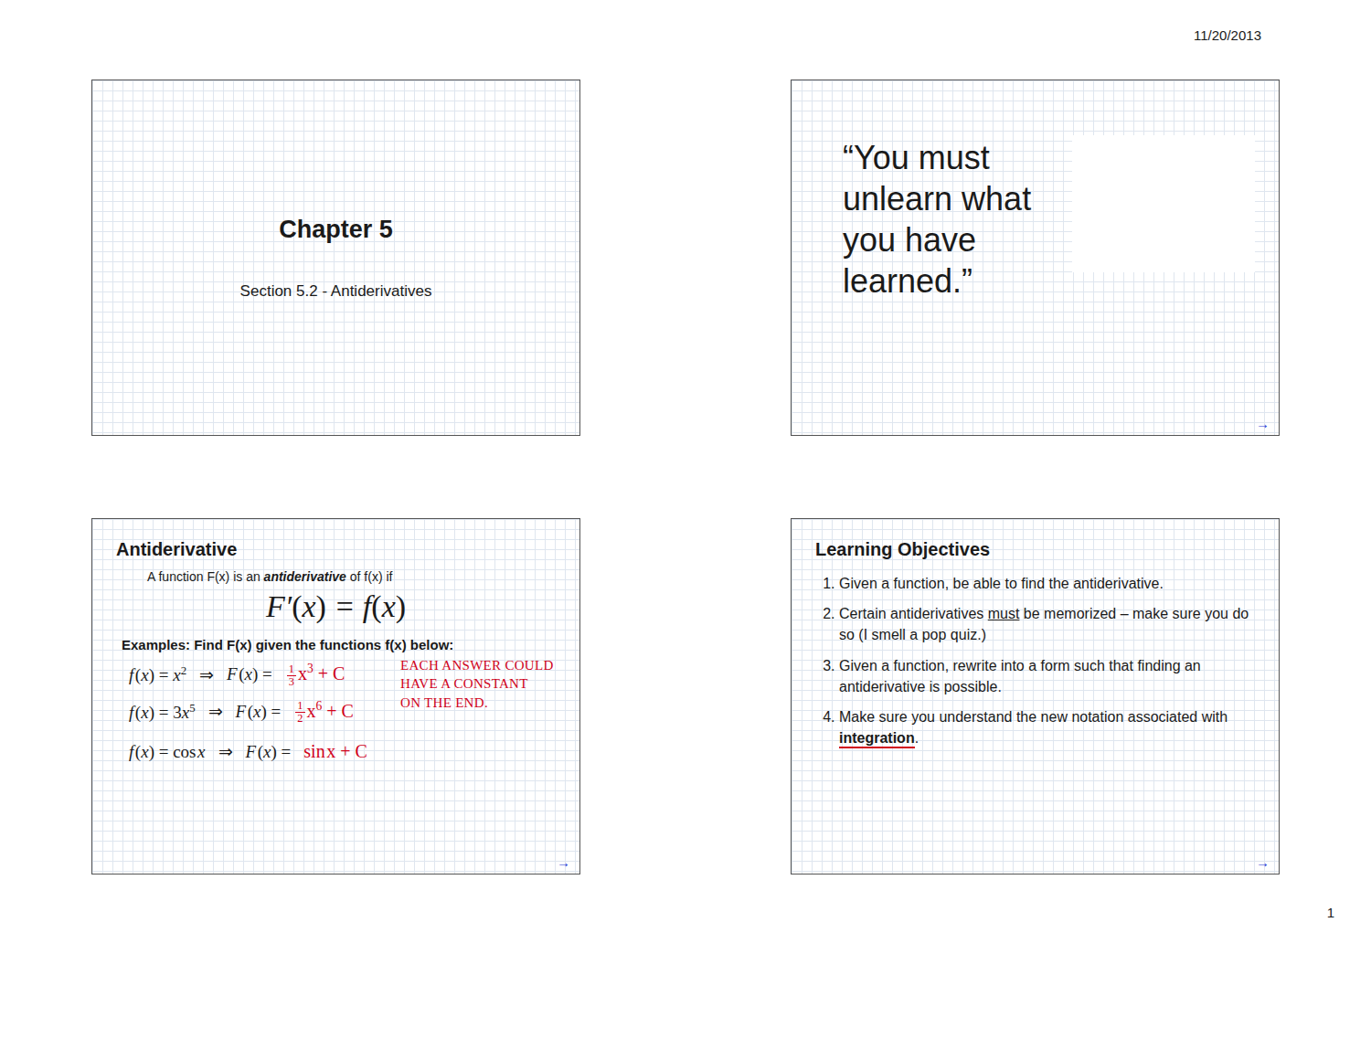11/20/2013
Chapter 5
Section 5.2 - Antiderivatives
“You must unlearn what you have learned.”
→
Antiderivative
A function F(x) is an antiderivative of f(x) if
F′(x) = f(x)
Examples: Find F(x) given the functions f(x) below:
f (x) = x2 ⇒ F (x) = 13x3 + C
f (x) = 3x5 ⇒ F (x) = 12x6 + C
f (x) = cos x ⇒ F (x) = sin x + C
EACH ANSWER COULD
HAVE A CONSTANT
ON THE END.
→
Learning Objectives
Given a function, be able to find the antiderivative.
Certain antiderivatives must be memorized – make sure you do so (I smell a pop quiz.)
Given a function, rewrite into a form such that finding an antiderivative is possible.
Make sure you understand the new notation associated with integration.
→
1